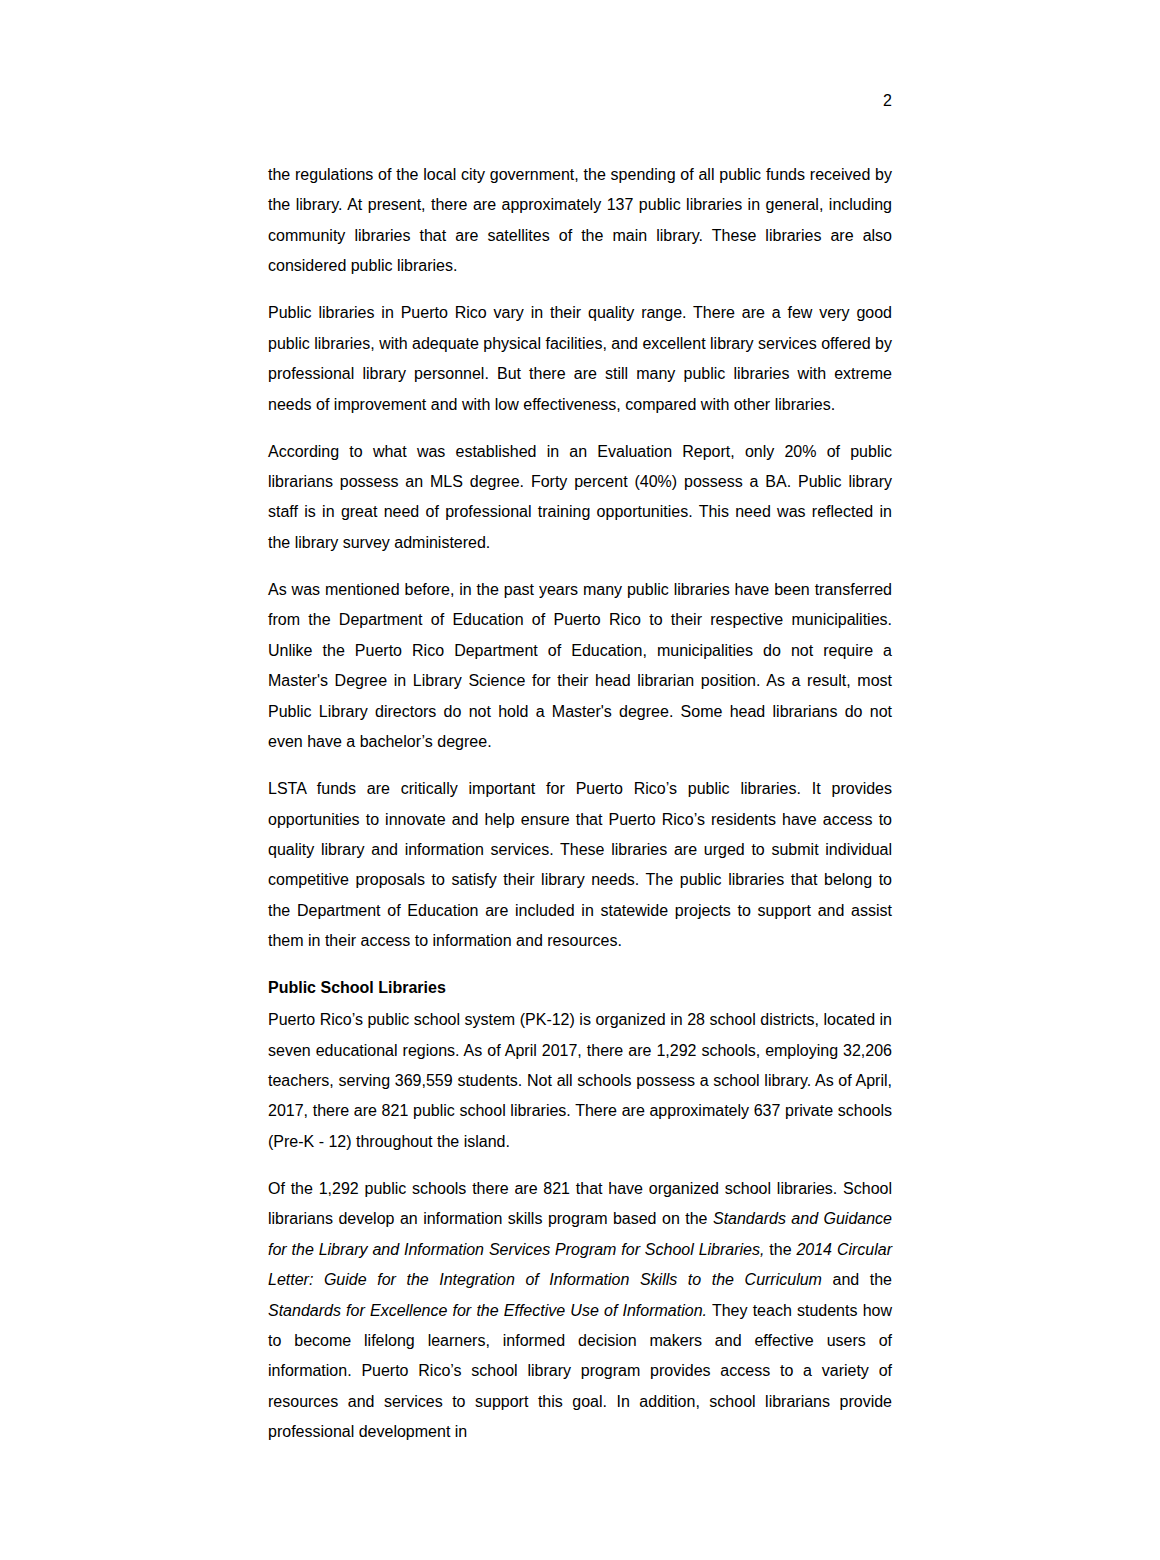2
the regulations of the local city government, the spending of all public funds received by the library. At present, there are approximately 137 public libraries in general, including community libraries that are satellites of the main library. These libraries are also considered public libraries.
Public libraries in Puerto Rico vary in their quality range. There are a few very good public libraries, with adequate physical facilities, and excellent library services offered by professional library personnel. But there are still many public libraries with extreme needs of improvement and with low effectiveness, compared with other libraries.
According to what was established in an Evaluation Report, only 20% of public librarians possess an MLS degree. Forty percent (40%) possess a BA. Public library staff is in great need of professional training opportunities. This need was reflected in the library survey administered.
As was mentioned before, in the past years many public libraries have been transferred from the Department of Education of Puerto Rico to their respective municipalities. Unlike the Puerto Rico Department of Education, municipalities do not require a Master's Degree in Library Science for their head librarian position. As a result, most Public Library directors do not hold a Master's degree. Some head librarians do not even have a bachelor’s degree.
LSTA funds are critically important for Puerto Rico’s public libraries. It provides opportunities to innovate and help ensure that Puerto Rico’s residents have access to quality library and information services. These libraries are urged to submit individual competitive proposals to satisfy their library needs. The public libraries that belong to the Department of Education are included in statewide projects to support and assist them in their access to information and resources.
Public School Libraries
Puerto Rico’s public school system (PK-12) is organized in 28 school districts, located in seven educational regions. As of April 2017, there are 1,292 schools, employing 32,206 teachers, serving 369,559 students. Not all schools possess a school library. As of April, 2017, there are 821 public school libraries. There are approximately 637 private schools (Pre-K - 12) throughout the island.
Of the 1,292 public schools there are 821 that have organized school libraries. School librarians develop an information skills program based on the Standards and Guidance for the Library and Information Services Program for School Libraries, the 2014 Circular Letter: Guide for the Integration of Information Skills to the Curriculum and the Standards for Excellence for the Effective Use of Information. They teach students how to become lifelong learners, informed decision makers and effective users of information. Puerto Rico’s school library program provides access to a variety of resources and services to support this goal. In addition, school librarians provide professional development in